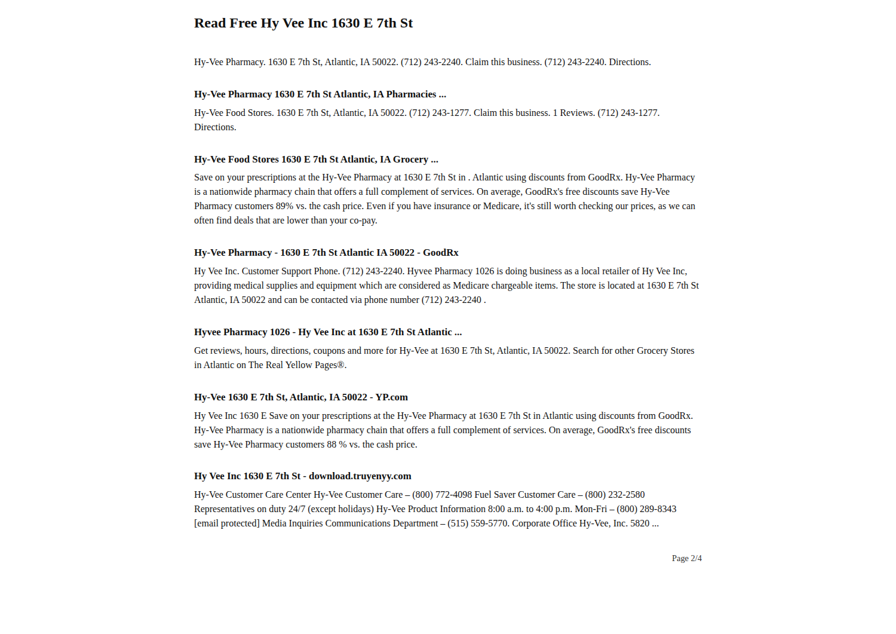Read Free Hy Vee Inc 1630 E 7th St
Hy-Vee Pharmacy. 1630 E 7th St, Atlantic, IA 50022. (712) 243-2240. Claim this business. (712) 243-2240. Directions.
Hy-Vee Pharmacy 1630 E 7th St Atlantic, IA Pharmacies ...
Hy-Vee Food Stores. 1630 E 7th St, Atlantic, IA 50022. (712) 243-1277. Claim this business. 1 Reviews. (712) 243-1277. Directions.
Hy-Vee Food Stores 1630 E 7th St Atlantic, IA Grocery ...
Save on your prescriptions at the Hy-Vee Pharmacy at 1630 E 7th St in . Atlantic using discounts from GoodRx. Hy-Vee Pharmacy is a nationwide pharmacy chain that offers a full complement of services. On average, GoodRx's free discounts save Hy-Vee Pharmacy customers 89% vs. the cash price. Even if you have insurance or Medicare, it's still worth checking our prices, as we can often find deals that are lower than your co-pay.
Hy-Vee Pharmacy - 1630 E 7th St Atlantic IA 50022 - GoodRx
Hy Vee Inc. Customer Support Phone. (712) 243-2240. Hyvee Pharmacy 1026 is doing business as a local retailer of Hy Vee Inc, providing medical supplies and equipment which are considered as Medicare chargeable items. The store is located at 1630 E 7th St Atlantic, IA 50022 and can be contacted via phone number (712) 243-2240 .
Hyvee Pharmacy 1026 - Hy Vee Inc at 1630 E 7th St Atlantic ...
Get reviews, hours, directions, coupons and more for Hy-Vee at 1630 E 7th St, Atlantic, IA 50022. Search for other Grocery Stores in Atlantic on The Real Yellow Pages®.
Hy-Vee 1630 E 7th St, Atlantic, IA 50022 - YP.com
Hy Vee Inc 1630 E Save on your prescriptions at the Hy-Vee Pharmacy at 1630 E 7th St in Atlantic using discounts from GoodRx. Hy-Vee Pharmacy is a nationwide pharmacy chain that offers a full complement of services. On average, GoodRx's free discounts save Hy-Vee Pharmacy customers 88 % vs. the cash price.
Hy Vee Inc 1630 E 7th St - download.truyenyy.com
Hy-Vee Customer Care Center Hy-Vee Customer Care – (800) 772-4098 Fuel Saver Customer Care – (800) 232-2580 Representatives on duty 24/7 (except holidays) Hy-Vee Product Information 8:00 a.m. to 4:00 p.m. Mon-Fri – (800) 289-8343 [email protected] Media Inquiries Communications Department – (515) 559-5770. Corporate Office Hy-Vee, Inc. 5820 ...
Page 2/4